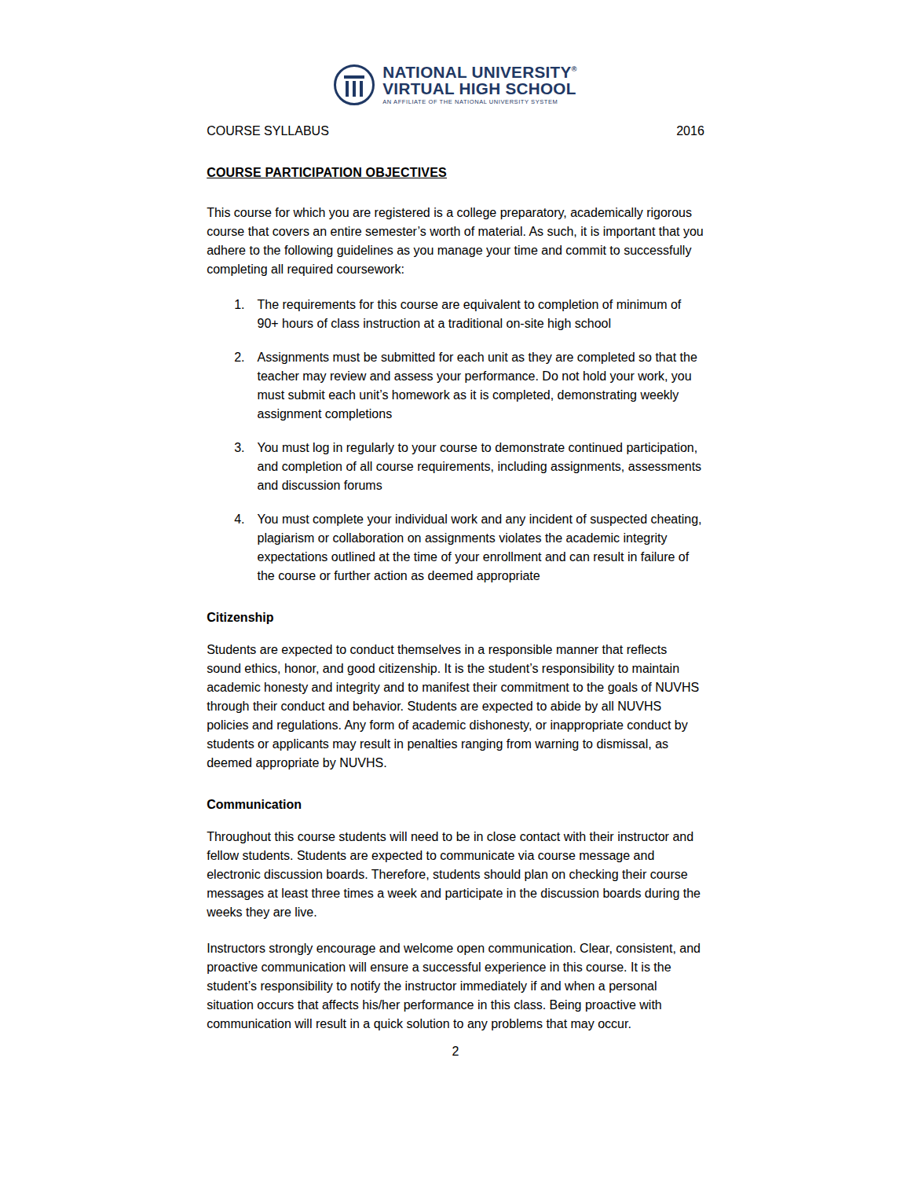NATIONAL UNIVERSITY® VIRTUAL HIGH SCHOOL AN AFFILIATE OF THE NATIONAL UNIVERSITY SYSTEM
COURSE SYLLABUS
2016
COURSE PARTICIPATION OBJECTIVES
This course for which you are registered is a college preparatory, academically rigorous course that covers an entire semester’s worth of material. As such, it is important that you adhere to the following guidelines as you manage your time and commit to successfully completing all required coursework:
The requirements for this course are equivalent to completion of minimum of 90+ hours of class instruction at a traditional on-site high school
Assignments must be submitted for each unit as they are completed so that the teacher may review and assess your performance. Do not hold your work, you must submit each unit’s homework as it is completed, demonstrating weekly assignment completions
You must log in regularly to your course to demonstrate continued participation, and completion of all course requirements, including assignments, assessments and discussion forums
You must complete your individual work and any incident of suspected cheating, plagiarism or collaboration on assignments violates the academic integrity expectations outlined at the time of your enrollment and can result in failure of the course or further action as deemed appropriate
Citizenship
Students are expected to conduct themselves in a responsible manner that reflects sound ethics, honor, and good citizenship. It is the student’s responsibility to maintain academic honesty and integrity and to manifest their commitment to the goals of NUVHS through their conduct and behavior. Students are expected to abide by all NUVHS policies and regulations. Any form of academic dishonesty, or inappropriate conduct by students or applicants may result in penalties ranging from warning to dismissal, as deemed appropriate by NUVHS.
Communication
Throughout this course students will need to be in close contact with their instructor and fellow students. Students are expected to communicate via course message and electronic discussion boards. Therefore, students should plan on checking their course messages at least three times a week and participate in the discussion boards during the weeks they are live.
Instructors strongly encourage and welcome open communication. Clear, consistent, and proactive communication will ensure a successful experience in this course. It is the student’s responsibility to notify the instructor immediately if and when a personal situation occurs that affects his/her performance in this class. Being proactive with communication will result in a quick solution to any problems that may occur.
2